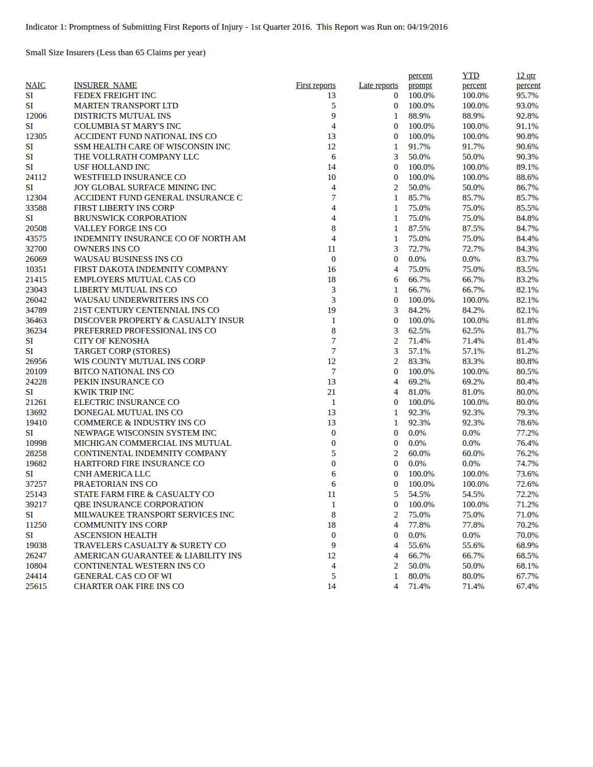Indicator 1: Promptness of Submitting First Reports of Injury - 1st Quarter 2016. This Report was Run on: 04/19/2016
Small Size Insurers (Less than 65 Claims per year)
| | | | | percent | YTD | 12 qtr |
| --- | --- | --- | --- | --- | --- | --- |
| NAIC | INSURER NAME | First reports | Late reports | prompt | percent | percent |
| SI | FEDEX FREIGHT INC | 13 | 0 | 100.0% | 100.0% | 95.7% |
| SI | MARTEN TRANSPORT LTD | 5 | 0 | 100.0% | 100.0% | 93.0% |
| 12006 | DISTRICTS MUTUAL INS | 9 | 1 | 88.9% | 88.9% | 92.8% |
| SI | COLUMBIA ST MARY'S INC | 4 | 0 | 100.0% | 100.0% | 91.1% |
| 12305 | ACCIDENT FUND NATIONAL INS CO | 13 | 0 | 100.0% | 100.0% | 90.8% |
| SI | SSM HEALTH CARE OF WISCONSIN INC | 12 | 1 | 91.7% | 91.7% | 90.6% |
| SI | THE VOLLRATH COMPANY LLC | 6 | 3 | 50.0% | 50.0% | 90.3% |
| SI | USF HOLLAND INC | 14 | 0 | 100.0% | 100.0% | 89.1% |
| 24112 | WESTFIELD INSURANCE CO | 10 | 0 | 100.0% | 100.0% | 88.6% |
| SI | JOY GLOBAL SURFACE MINING INC | 4 | 2 | 50.0% | 50.0% | 86.7% |
| 12304 | ACCIDENT FUND GENERAL INSURANCE C | 7 | 1 | 85.7% | 85.7% | 85.7% |
| 33588 | FIRST LIBERTY INS CORP | 4 | 1 | 75.0% | 75.0% | 85.5% |
| SI | BRUNSWICK CORPORATION | 4 | 1 | 75.0% | 75.0% | 84.8% |
| 20508 | VALLEY FORGE INS CO | 8 | 1 | 87.5% | 87.5% | 84.7% |
| 43575 | INDEMNITY INSURANCE CO OF NORTH AM | 4 | 1 | 75.0% | 75.0% | 84.4% |
| 32700 | OWNERS INS CO | 11 | 3 | 72.7% | 72.7% | 84.3% |
| 26069 | WAUSAU BUSINESS INS CO | 0 | 0 | 0.0% | 0.0% | 83.7% |
| 10351 | FIRST DAKOTA INDEMNITY COMPANY | 16 | 4 | 75.0% | 75.0% | 83.5% |
| 21415 | EMPLOYERS MUTUAL CAS CO | 18 | 6 | 66.7% | 66.7% | 83.2% |
| 23043 | LIBERTY MUTUAL INS CO | 3 | 1 | 66.7% | 66.7% | 82.1% |
| 26042 | WAUSAU UNDERWRITERS INS CO | 3 | 0 | 100.0% | 100.0% | 82.1% |
| 34789 | 21ST CENTURY CENTENNIAL INS CO | 19 | 3 | 84.2% | 84.2% | 82.1% |
| 36463 | DISCOVER PROPERTY & CASUALTY INSUR | 1 | 0 | 100.0% | 100.0% | 81.8% |
| 36234 | PREFERRED PROFESSIONAL INS CO | 8 | 3 | 62.5% | 62.5% | 81.7% |
| SI | CITY OF KENOSHA | 7 | 2 | 71.4% | 71.4% | 81.4% |
| SI | TARGET CORP (STORES) | 7 | 3 | 57.1% | 57.1% | 81.2% |
| 26956 | WIS COUNTY MUTUAL INS CORP | 12 | 2 | 83.3% | 83.3% | 80.8% |
| 20109 | BITCO NATIONAL INS CO | 7 | 0 | 100.0% | 100.0% | 80.5% |
| 24228 | PEKIN INSURANCE CO | 13 | 4 | 69.2% | 69.2% | 80.4% |
| SI | KWIK TRIP INC | 21 | 4 | 81.0% | 81.0% | 80.0% |
| 21261 | ELECTRIC INSURANCE CO | 1 | 0 | 100.0% | 100.0% | 80.0% |
| 13692 | DONEGAL MUTUAL INS CO | 13 | 1 | 92.3% | 92.3% | 79.3% |
| 19410 | COMMERCE & INDUSTRY INS CO | 13 | 1 | 92.3% | 92.3% | 78.6% |
| SI | NEWPAGE WISCONSIN SYSTEM INC | 0 | 0 | 0.0% | 0.0% | 77.2% |
| 10998 | MICHIGAN COMMERCIAL INS MUTUAL | 0 | 0 | 0.0% | 0.0% | 76.4% |
| 28258 | CONTINENTAL INDEMNITY COMPANY | 5 | 2 | 60.0% | 60.0% | 76.2% |
| 19682 | HARTFORD FIRE INSURANCE CO | 0 | 0 | 0.0% | 0.0% | 74.7% |
| SI | CNH AMERICA LLC | 6 | 0 | 100.0% | 100.0% | 73.6% |
| 37257 | PRAETORIAN INS CO | 6 | 0 | 100.0% | 100.0% | 72.6% |
| 25143 | STATE FARM FIRE & CASUALTY CO | 11 | 5 | 54.5% | 54.5% | 72.2% |
| 39217 | QBE INSURANCE CORPORATION | 1 | 0 | 100.0% | 100.0% | 71.2% |
| SI | MILWAUKEE TRANSPORT SERVICES INC | 8 | 2 | 75.0% | 75.0% | 71.0% |
| 11250 | COMMUNITY INS CORP | 18 | 4 | 77.8% | 77.8% | 70.2% |
| SI | ASCENSION HEALTH | 0 | 0 | 0.0% | 0.0% | 70.0% |
| 19038 | TRAVELERS CASUALTY & SURETY CO | 9 | 4 | 55.6% | 55.6% | 68.9% |
| 26247 | AMERICAN GUARANTEE & LIABILITY INS | 12 | 4 | 66.7% | 66.7% | 68.5% |
| 10804 | CONTINENTAL WESTERN INS CO | 4 | 2 | 50.0% | 50.0% | 68.1% |
| 24414 | GENERAL CAS CO OF WI | 5 | 1 | 80.0% | 80.0% | 67.7% |
| 25615 | CHARTER OAK FIRE INS CO | 14 | 4 | 71.4% | 71.4% | 67.4% |